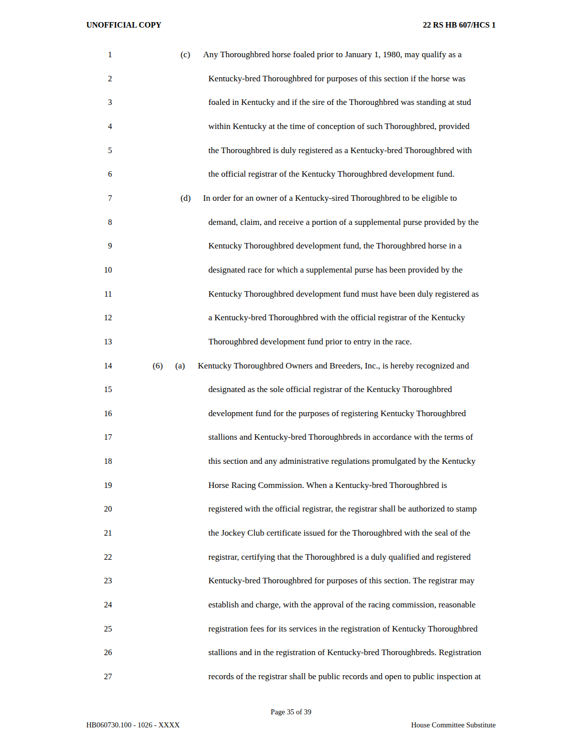UNOFFICIAL COPY 22 RS HB 607/HCS 1
1
(c) Any Thoroughbred horse foaled prior to January 1, 1980, may qualify as a
2
Kentucky-bred Thoroughbred for purposes of this section if the horse was
3
foaled in Kentucky and if the sire of the Thoroughbred was standing at stud
4
within Kentucky at the time of conception of such Thoroughbred, provided
5
the Thoroughbred is duly registered as a Kentucky-bred Thoroughbred with
6
the official registrar of the Kentucky Thoroughbred development fund.
7
(d) In order for an owner of a Kentucky-sired Thoroughbred to be eligible to
8
demand, claim, and receive a portion of a supplemental purse provided by the
9
Kentucky Thoroughbred development fund, the Thoroughbred horse in a
10
designated race for which a supplemental purse has been provided by the
11
Kentucky Thoroughbred development fund must have been duly registered as
12
a Kentucky-bred Thoroughbred with the official registrar of the Kentucky
13
Thoroughbred development fund prior to entry in the race.
14
(6)(a) Kentucky Thoroughbred Owners and Breeders, Inc., is hereby recognized and
15
designated as the sole official registrar of the Kentucky Thoroughbred
16
development fund for the purposes of registering Kentucky Thoroughbred
17
stallions and Kentucky-bred Thoroughbreds in accordance with the terms of
18
this section and any administrative regulations promulgated by the Kentucky
19
Horse Racing Commission. When a Kentucky-bred Thoroughbred is
20
registered with the official registrar, the registrar shall be authorized to stamp
21
the Jockey Club certificate issued for the Thoroughbred with the seal of the
22
registrar, certifying that the Thoroughbred is a duly qualified and registered
23
Kentucky-bred Thoroughbred for purposes of this section. The registrar may
24
establish and charge, with the approval of the racing commission, reasonable
25
registration fees for its services in the registration of Kentucky Thoroughbred
26
stallions and in the registration of Kentucky-bred Thoroughbreds. Registration
27
records of the registrar shall be public records and open to public inspection at
Page 35 of 39
HB060730.100 - 1026 - XXXX House Committee Substitute